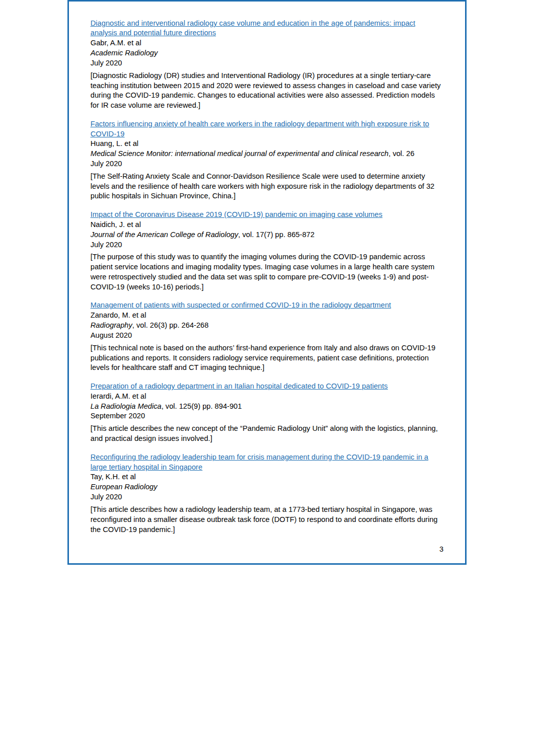Diagnostic and interventional radiology case volume and education in the age of pandemics: impact analysis and potential future directions Gabr, A.M. et al Academic Radiology July 2020 [Diagnostic Radiology (DR) studies and Interventional Radiology (IR) procedures at a single tertiary-care teaching institution between 2015 and 2020 were reviewed to assess changes in caseload and case variety during the COVID-19 pandemic. Changes to educational activities were also assessed. Prediction models for IR case volume are reviewed.]
Factors influencing anxiety of health care workers in the radiology department with high exposure risk to COVID-19 Huang, L. et al Medical Science Monitor: international medical journal of experimental and clinical research, vol. 26 July 2020 [The Self-Rating Anxiety Scale and Connor-Davidson Resilience Scale were used to determine anxiety levels and the resilience of health care workers with high exposure risk in the radiology departments of 32 public hospitals in Sichuan Province, China.]
Impact of the Coronavirus Disease 2019 (COVID-19) pandemic on imaging case volumes Naidich, J. et al Journal of the American College of Radiology, vol. 17(7) pp. 865-872 July 2020 [The purpose of this study was to quantify the imaging volumes during the COVID-19 pandemic across patient service locations and imaging modality types. Imaging case volumes in a large health care system were retrospectively studied and the data set was split to compare pre-COVID-19 (weeks 1-9) and post-COVID-19 (weeks 10-16) periods.]
Management of patients with suspected or confirmed COVID-19 in the radiology department Zanardo, M. et al Radiography, vol. 26(3) pp. 264-268 August 2020 [This technical note is based on the authors’ first-hand experience from Italy and also draws on COVID-19 publications and reports. It considers radiology service requirements, patient case definitions, protection levels for healthcare staff and CT imaging technique.]
Preparation of a radiology department in an Italian hospital dedicated to COVID-19 patients Ierardi, A.M. et al La Radiologia Medica, vol. 125(9) pp. 894-901 September 2020 [This article describes the new concept of the “Pandemic Radiology Unit” along with the logistics, planning, and practical design issues involved.]
Reconfiguring the radiology leadership team for crisis management during the COVID-19 pandemic in a large tertiary hospital in Singapore Tay, K.H. et al European Radiology July 2020 [This article describes how a radiology leadership team, at a 1773-bed tertiary hospital in Singapore, was reconfigured into a smaller disease outbreak task force (DOTF) to respond to and coordinate efforts during the COVID-19 pandemic.]
3